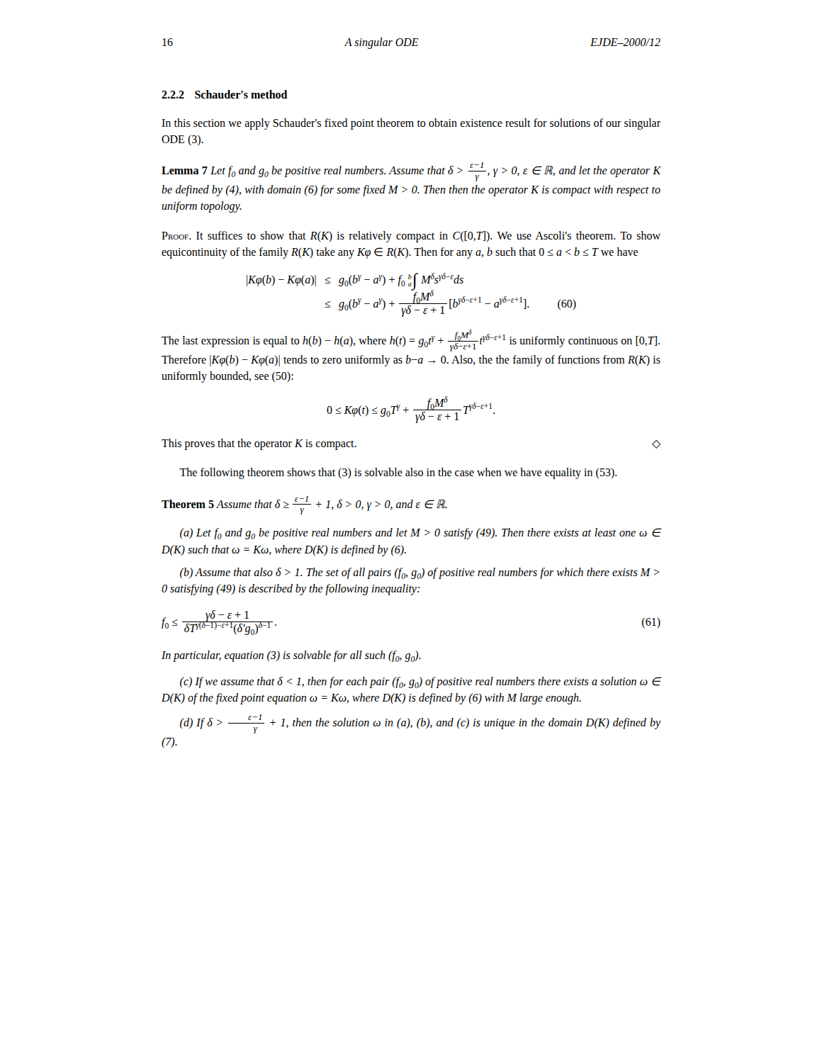16 A singular ODE EJDE–2000/12
2.2.2 Schauder's method
In this section we apply Schauder's fixed point theorem to obtain existence result for solutions of our singular ODE (3).
Lemma 7 Let f0 and g0 be positive real numbers. Assume that δ > ε−1 γ, γ > 0, ε ∈ ℝ, and let the operator K be defined by (4), with domain (6) for some fixed M > 0. Then then the operator K is compact with respect to uniform topology.
Proof. It suffices to show that R(K) is relatively compact in C([0,T]). We use Ascoli's theorem. To show equicontinuity of the family R(K) take any Kφ ∈ R(K). Then for any a, b such that 0 ≤ a < b ≤ T we have
| / Kφ ( b ) − Kφ ( a )/ | ≤ | g 0 ( b γ − a γ ) + f 0 b a ∫ M δ s γδ − ε ds | |
| | ≤ | g 0 ( b γ − a γ ) + f 0 M δ γδ − ε + 1 [ b γδ − ε +1 − a γδ − ε +1 ]. | (60) |
The last expression is equal to h(b) − h(a), where h(t) = g0tγ + f0Mδ γδ−ε+1 tγδ−ε+1 is uniformly continuous on [0,T]. Therefore |Kφ(b) − Kφ(a)| tends to zero uniformly as b−a → 0. Also, the the family of functions from R(K) is uniformly bounded, see (50):
0 ≤ Kφ(t) ≤ g0Tγ + f0Mδ γδ − ε + 1 Tγδ−ε+1.
This proves that the operator K is compact. ◇
The following theorem shows that (3) is solvable also in the case when we have equality in (53).
Theorem 5 Assume that δ ≥ ε−1 γ + 1, δ > 0, γ > 0, and ε ∈ ℝ.
(a) Let f0 and g0 be positive real numbers and let M > 0 satisfy (49). Then there exists at least one ω ∈ D(K) such that ω = Kω, where D(K) is defined by (6).
(b) Assume that also δ > 1. The set of all pairs (f0, g0) of positive real numbers for which there exists M > 0 satisfying (49) is described by the following inequality:
f0 ≤ γδ − ε + 1 δTγ(δ−1)−ε+1(δ′g0)δ−1. (61)
In particular, equation (3) is solvable for all such (f0, g0).
(c) If we assume that δ < 1, then for each pair (f0, g0) of positive real numbers there exists a solution ω ∈ D(K) of the fixed point equation ω = Kω, where D(K) is defined by (6) with M large enough.
(d) If δ > ε−1 γ + 1, then the solution ω in (a), (b), and (c) is unique in the domain D(K) defined by (7).